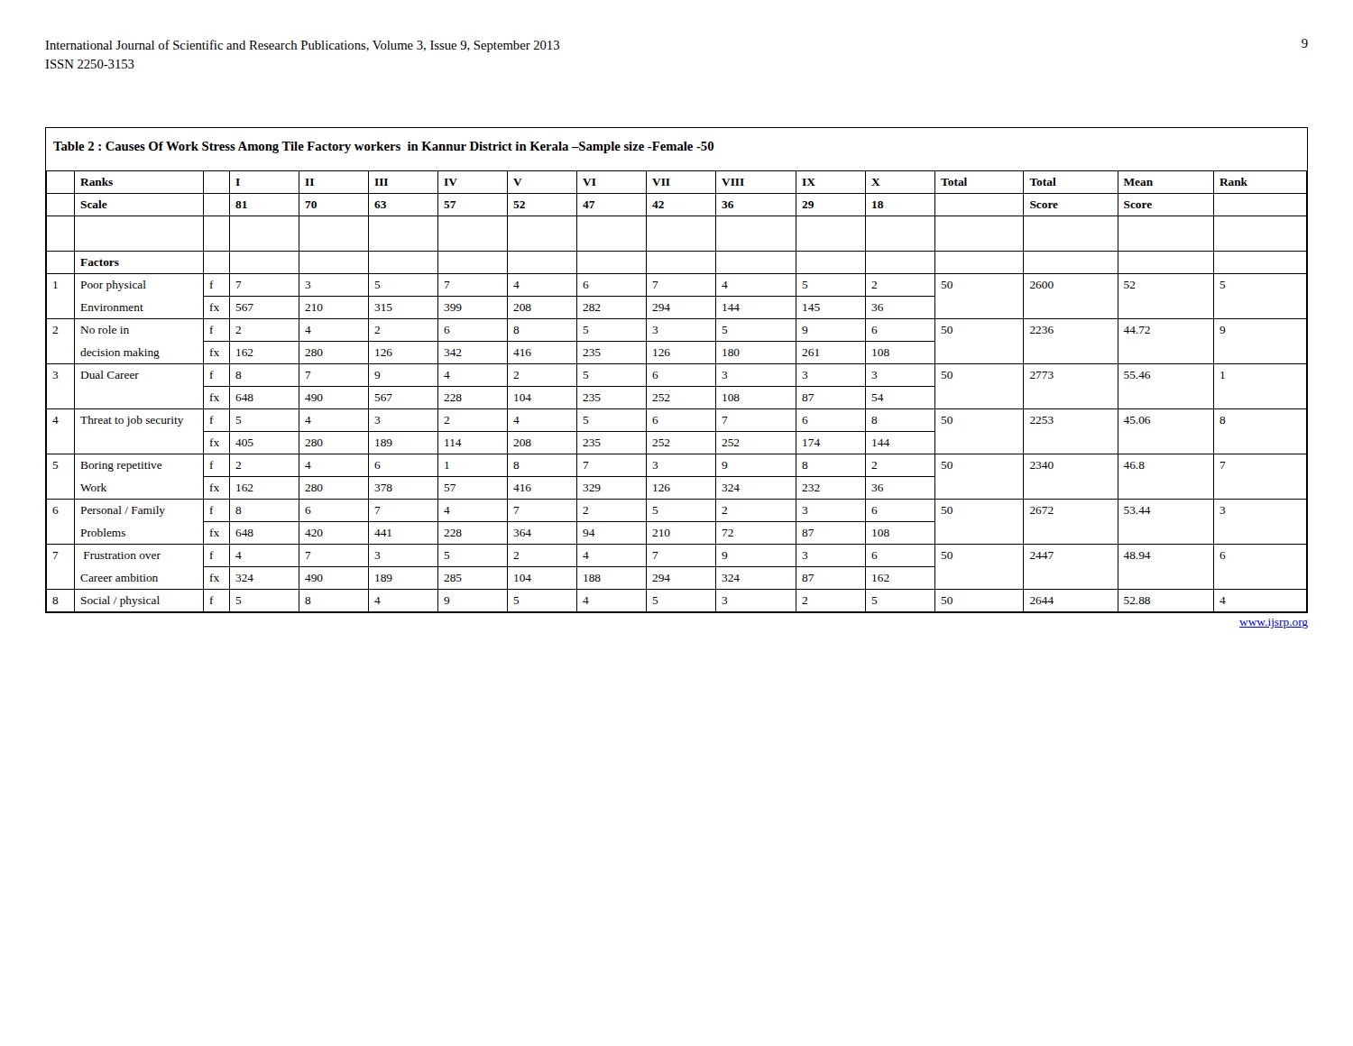International Journal of Scientific and Research Publications, Volume 3, Issue 9, September 2013
ISSN 2250-3153
9
Table 2 : Causes Of Work Stress Among Tile Factory workers in Kannur District in Kerala –Sample size -Female -50
| | Ranks | | I | II | III | IV | V | VI | VII | VIII | IX | X | Total | Total | Mean | Rank |
| | Scale | | 81 | 70 | 63 | 57 | 52 | 47 | 42 | 36 | 29 | 18 | | Score | Score | |
| | Factors | | | | | | | | | | | | | | | |
| 1 | Poor physical | f | 7 | 3 | 5 | 7 | 4 | 6 | 7 | 4 | 5 | 2 | 50 | 2600 | 52 | 5 |
| Environment | fx | 567 | 210 | 315 | 399 | 208 | 282 | 294 | 144 | 145 | 36 |
| 2 | No role in | f | 2 | 4 | 2 | 6 | 8 | 5 | 3 | 5 | 9 | 6 | 50 | 2236 | 44.72 | 9 |
| decision making | fx | 162 | 280 | 126 | 342 | 416 | 235 | 126 | 180 | 261 | 108 |
| 3 | Dual Career | f | 8 | 7 | 9 | 4 | 2 | 5 | 6 | 3 | 3 | 3 | 50 | 2773 | 55.46 | 1 |
| | fx | 648 | 490 | 567 | 228 | 104 | 235 | 252 | 108 | 87 | 54 |
| 4 | Threat to job security | f | 5 | 4 | 3 | 2 | 4 | 5 | 6 | 7 | 6 | 8 | 50 | 2253 | 45.06 | 8 |
| | fx | 405 | 280 | 189 | 114 | 208 | 235 | 252 | 252 | 174 | 144 |
| 5 | Boring repetitive | f | 2 | 4 | 6 | 1 | 8 | 7 | 3 | 9 | 8 | 2 | 50 | 2340 | 46.8 | 7 |
| Work | fx | 162 | 280 | 378 | 57 | 416 | 329 | 126 | 324 | 232 | 36 |
| 6 | Personal / Family | f | 8 | 6 | 7 | 4 | 7 | 2 | 5 | 2 | 3 | 6 | 50 | 2672 | 53.44 | 3 |
| Problems | fx | 648 | 420 | 441 | 228 | 364 | 94 | 210 | 72 | 87 | 108 |
| 7 | Frustration over | f | 4 | 7 | 3 | 5 | 2 | 4 | 7 | 9 | 3 | 6 | 50 | 2447 | 48.94 | 6 |
| Career ambition | fx | 324 | 490 | 189 | 285 | 104 | 188 | 294 | 324 | 87 | 162 |
| 8 | Social / physical | f | 5 | 8 | 4 | 9 | 5 | 4 | 5 | 3 | 2 | 5 | 50 | 2644 | 52.88 | 4 |
www.ijsrp.org